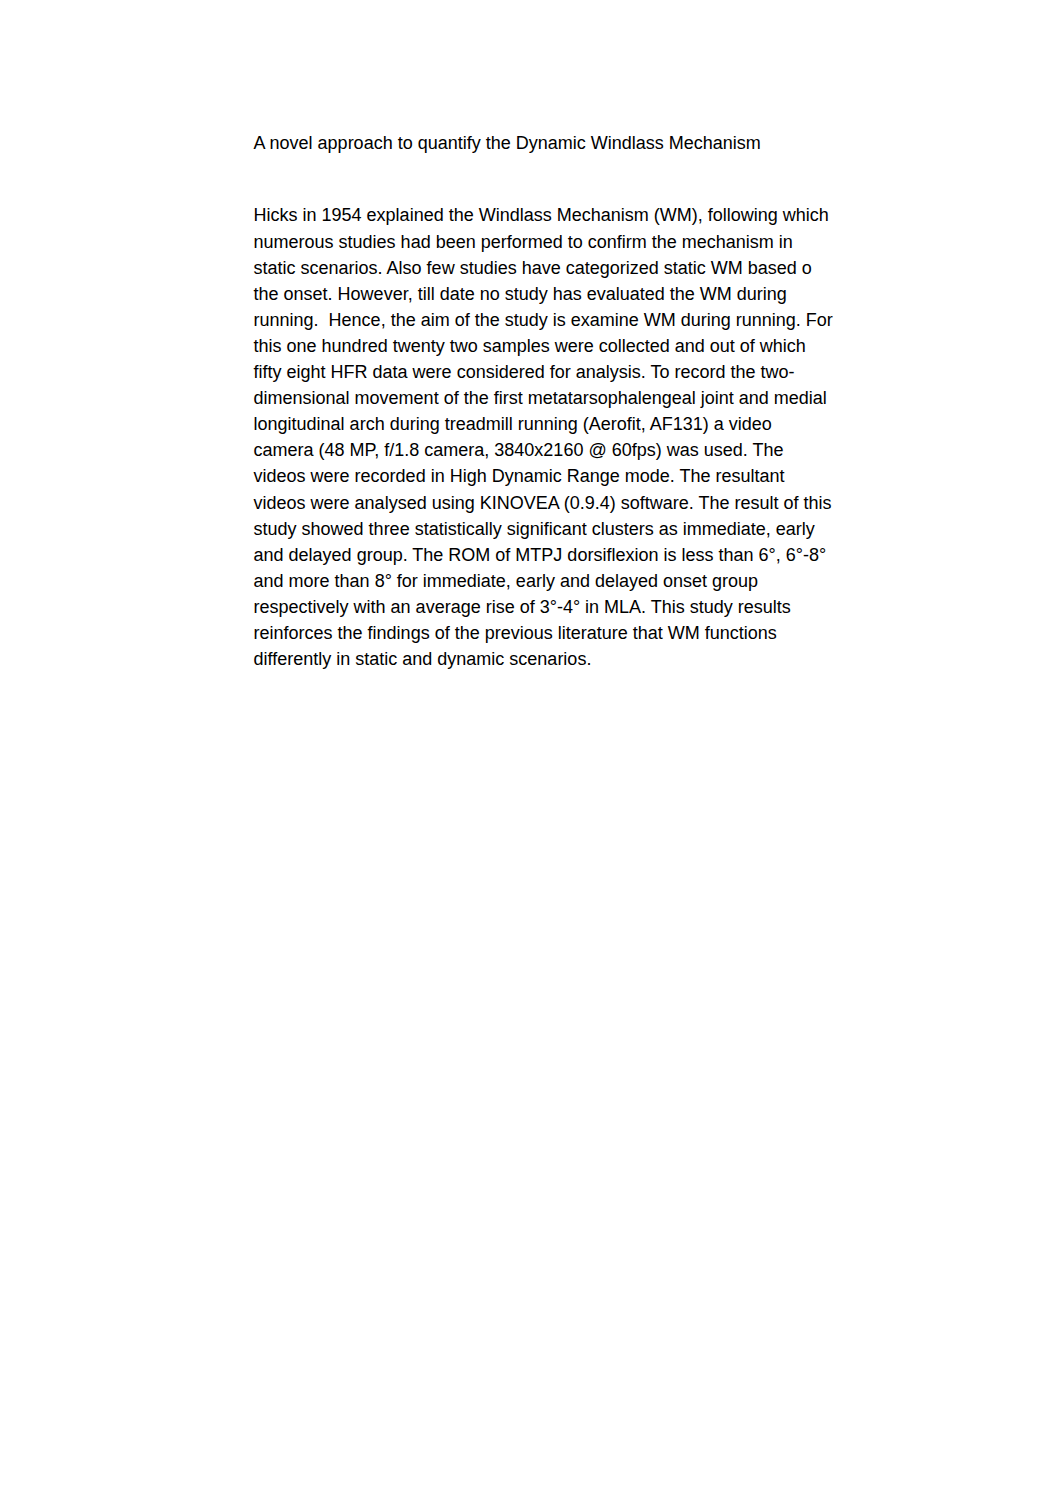A novel approach to quantify the Dynamic Windlass Mechanism
Hicks in 1954 explained the Windlass Mechanism (WM), following which numerous studies had been performed to confirm the mechanism in static scenarios. Also few studies have categorized static WM based o the onset. However, till date no study has evaluated the WM during running. Hence, the aim of the study is examine WM during running. For this one hundred twenty two samples were collected and out of which fifty eight HFR data were considered for analysis. To record the two-dimensional movement of the first metatarsophalengeal joint and medial longitudinal arch during treadmill running (Aerofit, AF131) a video camera (48 MP, f/1.8 camera, 3840x2160 @ 60fps) was used. The videos were recorded in High Dynamic Range mode. The resultant videos were analysed using KINOVEA (0.9.4) software. The result of this study showed three statistically significant clusters as immediate, early and delayed group. The ROM of MTPJ dorsiflexion is less than 6°, 6°-8° and more than 8° for immediate, early and delayed onset group respectively with an average rise of 3°-4° in MLA. This study results reinforces the findings of the previous literature that WM functions differently in static and dynamic scenarios.